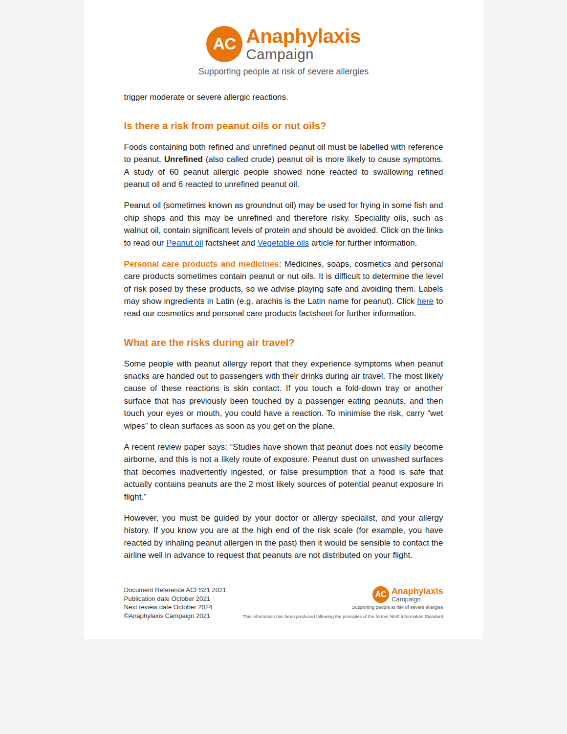AC
Anaphylaxis
Campaign
Supporting people at risk of severe allergies
trigger moderate or severe allergic reactions.
Is there a risk from peanut oils or nut oils?
Foods containing both refined and unrefined peanut oil must be labelled with reference to peanut. Unrefined (also called crude) peanut oil is more likely to cause symptoms. A study of 60 peanut allergic people showed none reacted to swallowing refined peanut oil and 6 reacted to unrefined peanut oil.
Peanut oil (sometimes known as groundnut oil) may be used for frying in some fish and chip shops and this may be unrefined and therefore risky. Speciality oils, such as walnut oil, contain significant levels of protein and should be avoided. Click on the links to read our Peanut oil factsheet and Vegetable oils article for further information.
Personal care products and medicines: Medicines, soaps, cosmetics and personal care products sometimes contain peanut or nut oils. It is difficult to determine the level of risk posed by these products, so we advise playing safe and avoiding them. Labels may show ingredients in Latin (e.g. arachis is the Latin name for peanut). Click here to read our cosmetics and personal care products factsheet for further information.
What are the risks during air travel?
Some people with peanut allergy report that they experience symptoms when peanut snacks are handed out to passengers with their drinks during air travel. The most likely cause of these reactions is skin contact. If you touch a fold-down tray or another surface that has previously been touched by a passenger eating peanuts, and then touch your eyes or mouth, you could have a reaction. To minimise the risk, carry “wet wipes” to clean surfaces as soon as you get on the plane.
A recent review paper says: “Studies have shown that peanut does not easily become airborne, and this is not a likely route of exposure. Peanut dust on unwashed surfaces that becomes inadvertently ingested, or false presumption that a food is safe that actually contains peanuts are the 2 most likely sources of potential peanut exposure in flight.”
However, you must be guided by your doctor or allergy specialist, and your allergy history. If you know you are at the high end of the risk scale (for example, you have reacted by inhaling peanut allergen in the past) then it would be sensible to contact the airline well in advance to request that peanuts are not distributed on your flight.
Document Reference ACFS21 2021
Publication date October 2021
Next review date October 2024
©Anaphylaxis Campaign 2021
AC
Anaphylaxis
Campaign
Supporting people at risk of severe allergies
This information has been produced following the principles of the former NHS Information Standard